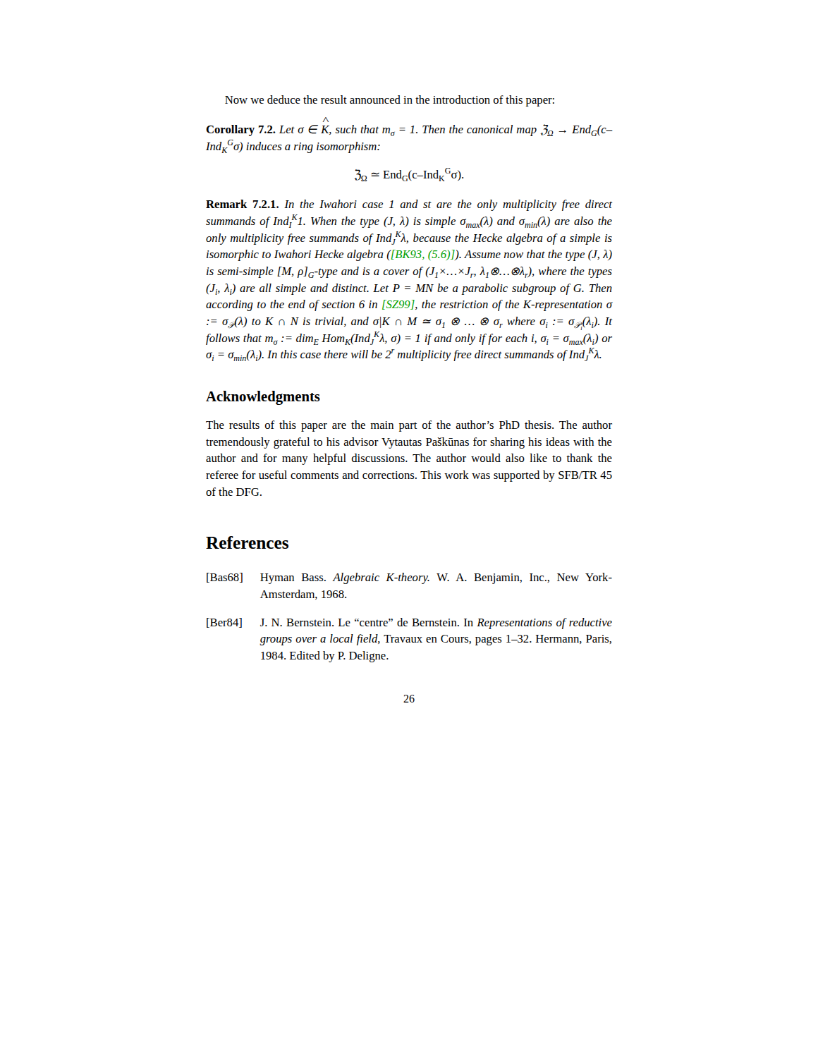Now we deduce the result announced in the introduction of this paper:
Corollary 7.2. Let σ ∈ K^, such that mσ = 1. Then the canonical map ℨΩ → EndG(c–IndKGσ) induces a ring isomorphism:
ℨΩ ≃ EndG(c–IndKGσ).
Remark 7.2.1. In the Iwahori case 1 and st are the only multiplicity free direct summands of IndIK1. When the type (J, λ) is simple σmax(λ) and σmin(λ) are also the only multiplicity free summands of IndJKλ, because the Hecke algebra of a simple is isomorphic to Iwahori Hecke algebra ([BK93, (5.6)]). Assume now that the type (J, λ) is semi-simple [M, ρ]G-type and is a cover of (J1×…×Jr, λ1⊗…⊗λr), where the types (Ji, λi) are all simple and distinct. Let P = MN be a parabolic subgroup of G. Then according to the end of section 6 in [SZ99], the restriction of the K-representation σ := σ𝒫(λ) to K ∩ N is trivial, and σ|K ∩ M ≃ σ1 ⊗ … ⊗ σr where σi := σ𝒫i(λi). It follows that mσ := dimE HomK(IndJKλ, σ) = 1 if and only if for each i, σi = σmax(λi) or σi = σmin(λi). In this case there will be 2r multiplicity free direct summands of IndJKλ.
Acknowledgments
The results of this paper are the main part of the author’s PhD thesis. The author tremendously grateful to his advisor Vytautas Paškūnas for sharing his ideas with the author and for many helpful discussions. The author would also like to thank the referee for useful comments and corrections. This work was supported by SFB/TR 45 of the DFG.
References
[Bas68]
Hyman Bass. Algebraic K-theory. W. A. Benjamin, Inc., New York-Amsterdam, 1968.
[Ber84]
J. N. Bernstein. Le “centre” de Bernstein. In Representations of reductive groups over a local field, Travaux en Cours, pages 1–32. Hermann, Paris, 1984. Edited by P. Deligne.
26